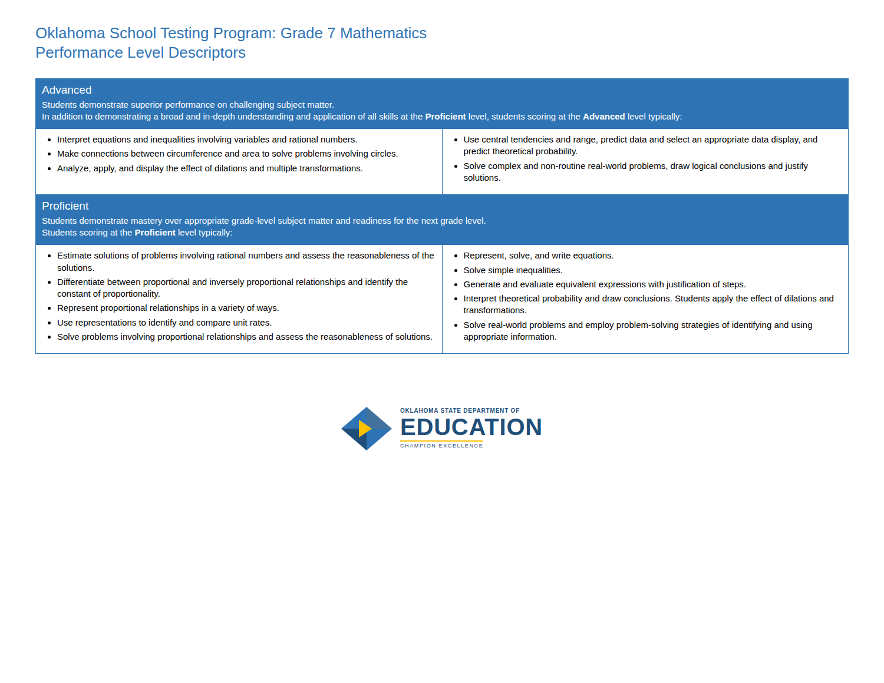Oklahoma School Testing Program: Grade 7 Mathematics Performance Level Descriptors
| Advanced Students demonstrate superior performance on challenging subject matter. In addition to demonstrating a broad and in-depth understanding and application of all skills at the Proficient level, students scoring at the Advanced level typically: |
| Interpret equations and inequalities involving variables and rational numbers. Make connections between circumference and area to solve problems involving circles. Analyze, apply, and display the effect of dilations and multiple transformations. | Use central tendencies and range, predict data and select an appropriate data display, and predict theoretical probability. Solve complex and non-routine real-world problems, draw logical conclusions and justify solutions. |
| Proficient Students demonstrate mastery over appropriate grade-level subject matter and readiness for the next grade level. Students scoring at the Proficient level typically: |
| Estimate solutions of problems involving rational numbers and assess the reasonableness of the solutions. Differentiate between proportional and inversely proportional relationships and identify the constant of proportionality. Represent proportional relationships in a variety of ways. Use representations to identify and compare unit rates. Solve problems involving proportional relationships and assess the reasonableness of solutions. | Represent, solve, and write equations. Solve simple inequalities. Generate and evaluate equivalent expressions with justification of steps. Interpret theoretical probability and draw conclusions. Students apply the effect of dilations and transformations. Solve real-world problems and employ problem-solving strategies of identifying and using appropriate information. |
OKLAHOMA STATE DEPARTMENT OF
EDUCATION
CHAMPION EXCELLENCE